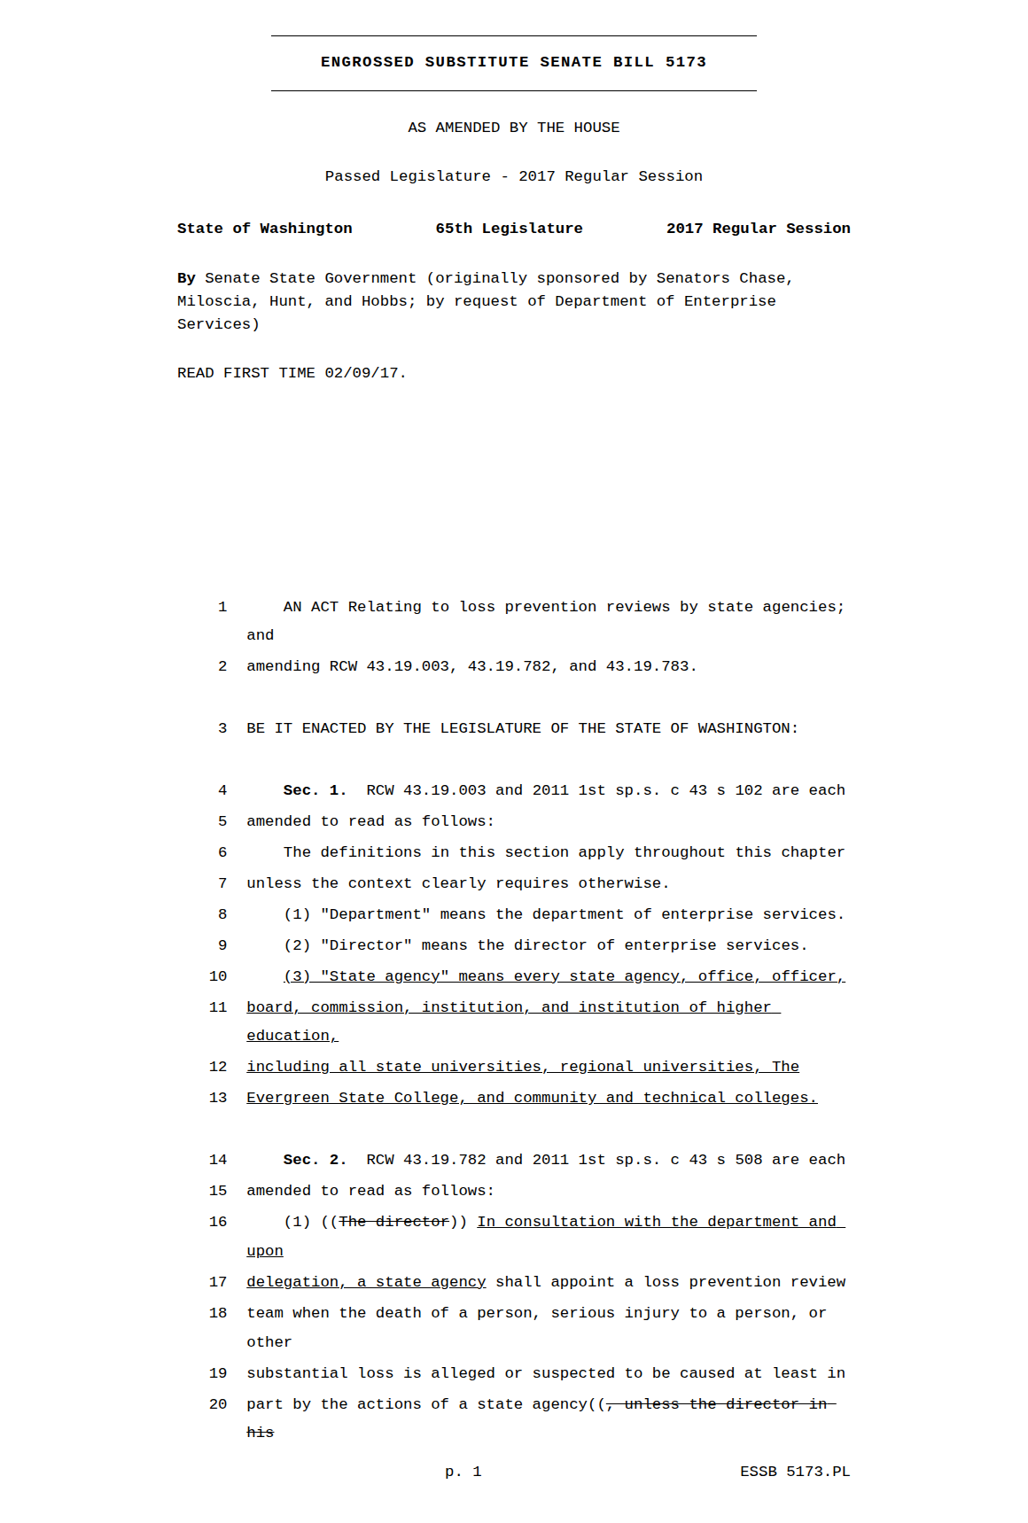ENGROSSED SUBSTITUTE SENATE BILL 5173
AS AMENDED BY THE HOUSE
Passed Legislature - 2017 Regular Session
State of Washington 65th Legislature 2017 Regular Session
By Senate State Government (originally sponsored by Senators Chase, Miloscia, Hunt, and Hobbs; by request of Department of Enterprise Services)
READ FIRST TIME 02/09/17.
| 1 | AN ACT Relating to loss prevention reviews by state agencies; and |
| 2 | amending RCW 43.19.003, 43.19.782, and 43.19.783. |
| 3 | BE IT ENACTED BY THE LEGISLATURE OF THE STATE OF WASHINGTON: |
| 4 | Sec. 1. RCW 43.19.003 and 2011 1st sp.s. c 43 s 102 are each |
| 5 | amended to read as follows: |
| 6 | The definitions in this section apply throughout this chapter |
| 7 | unless the context clearly requires otherwise. |
| 8 | (1) "Department" means the department of enterprise services. |
| 9 | (2) "Director" means the director of enterprise services. |
| 10 | (3) "State agency" means every state agency, office, officer, |
| 11 | board, commission, institution, and institution of higher education, |
| 12 | including all state universities, regional universities, The |
| 13 | Evergreen State College, and community and technical colleges. |
| 14 | Sec. 2. RCW 43.19.782 and 2011 1st sp.s. c 43 s 508 are each |
| 15 | amended to read as follows: |
| 16 | (1) (( The director )) In consultation with the department and upon |
| 17 | delegation, a state agency shall appoint a loss prevention review |
| 18 | team when the death of a person, serious injury to a person, or other |
| 19 | substantial loss is alleged or suspected to be caused at least in |
| 20 | part by the actions of a state agency(( , unless the director in his |
p. 1 ESSB 5173.PL